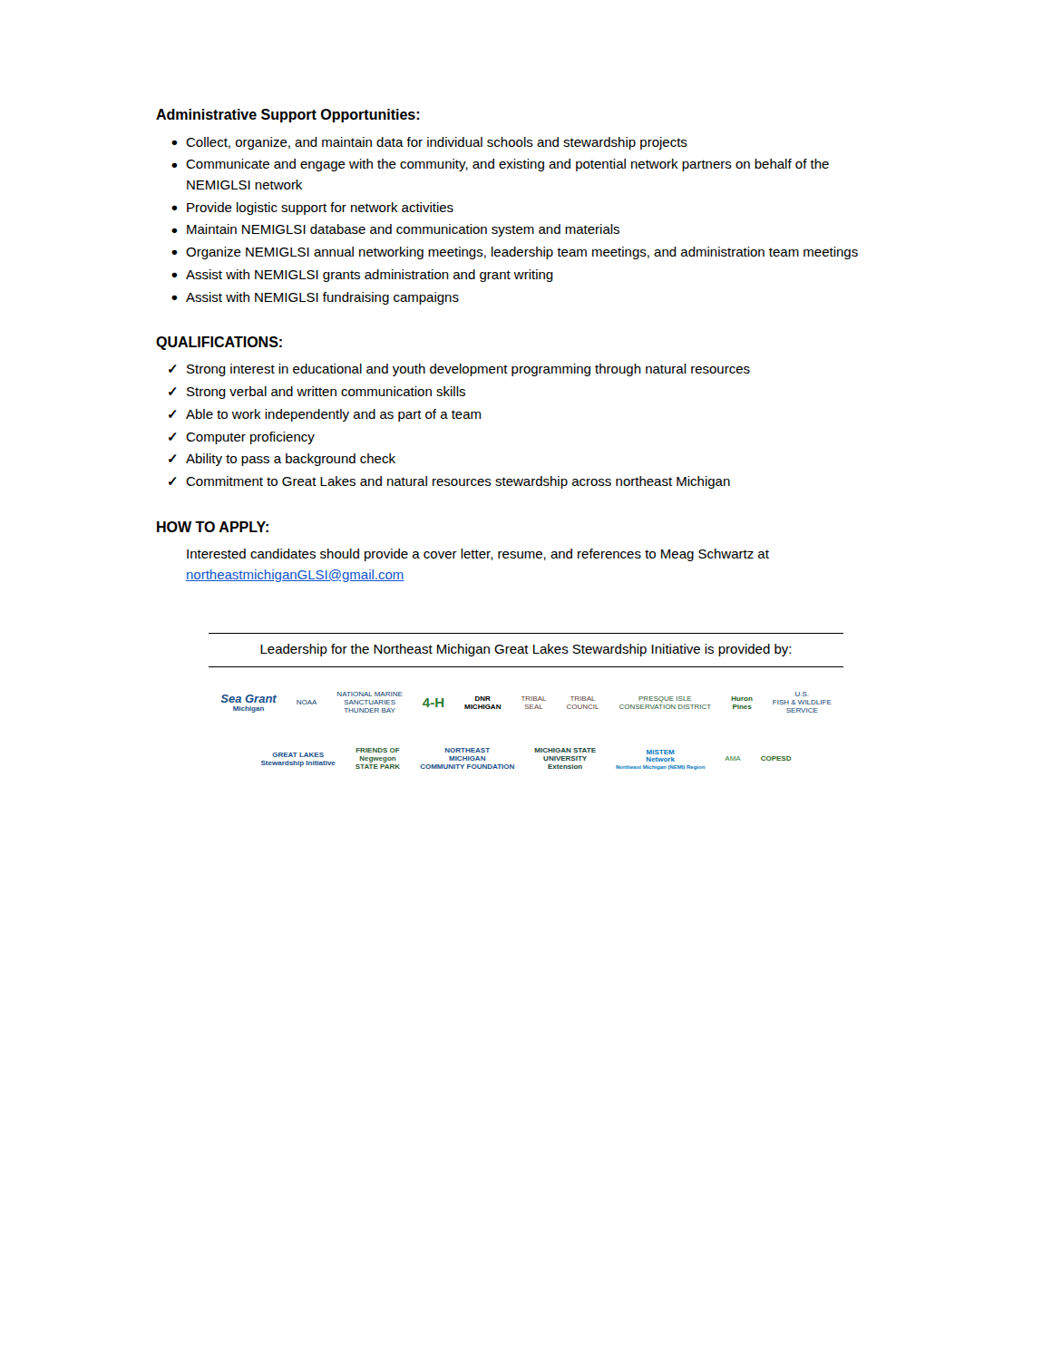Administrative Support Opportunities:
Collect, organize, and maintain data for individual schools and stewardship projects
Communicate and engage with the community, and existing and potential network partners on behalf of the NEMIGLSI network
Provide logistic support for network activities
Maintain NEMIGLSI database and communication system and materials
Organize NEMIGLSI annual networking meetings, leadership team meetings, and administration team meetings
Assist with NEMIGLSI grants administration and grant writing
Assist with NEMIGLSI fundraising campaigns
QUALIFICATIONS:
Strong interest in educational and youth development programming through natural resources
Strong verbal and written communication skills
Able to work independently and as part of a team
Computer proficiency
Ability to pass a background check
Commitment to Great Lakes and natural resources stewardship across northeast Michigan
HOW TO APPLY:
Interested candidates should provide a cover letter, resume, and references to Meag Schwartz at northeastmichiganGLSI@gmail.com
Leadership for the Northeast Michigan Great Lakes Stewardship Initiative is provided by:
Sea Grant
Michigan
NOAA
NATIONAL MARINE
SANCTUARIES
THUNDER BAY
4-H
DNR
MICHIGAN
TRIBAL
SEAL
TRIBAL
COUNCIL
PRESQUE ISLE
CONSERVATION DISTRICT
Huron
Pines
U.S.
FISH & WILDLIFE
SERVICE
GREAT LAKES
Stewardship Initiative
FRIENDS OF
Negwegon
STATE PARK
NORTHEAST
MICHIGAN
COMMUNITY FOUNDATION
MICHIGAN STATE
UNIVERSITY
Extension
MiSTEM
Network
Northeast Michigan (NEMI) Region
AMA
COPESD